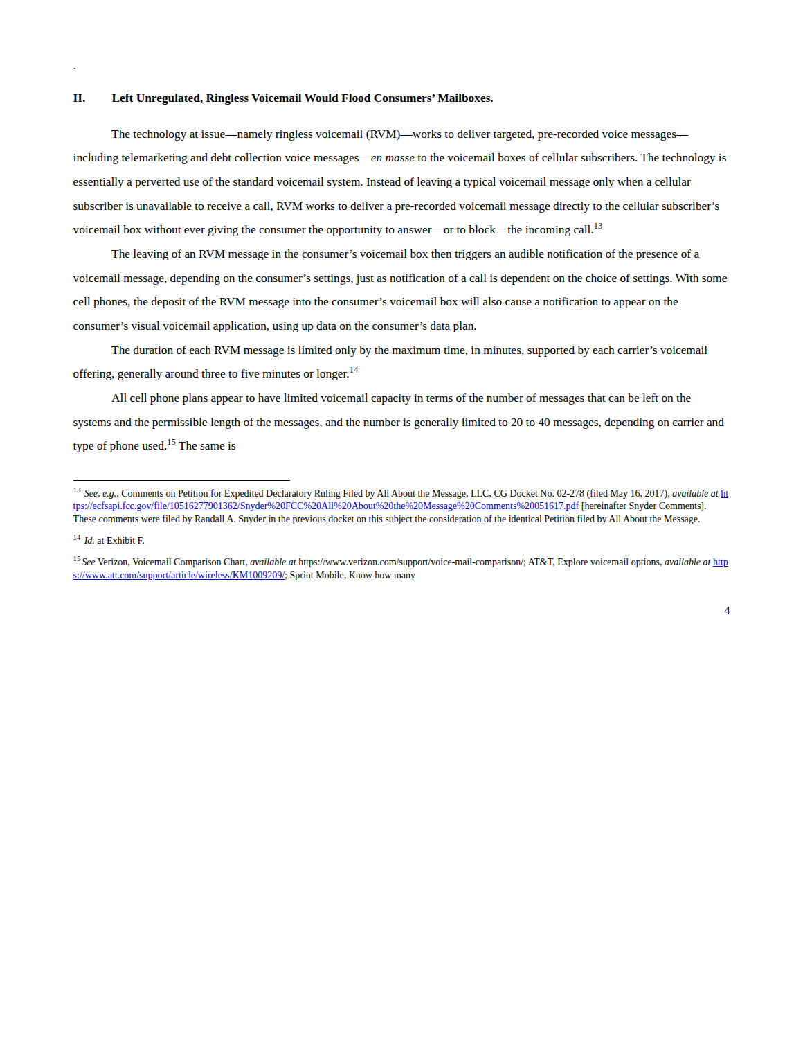`
II. Left Unregulated, Ringless Voicemail Would Flood Consumers’ Mailboxes.
The technology at issue—namely ringless voicemail (RVM)—works to deliver targeted, pre-recorded voice messages—including telemarketing and debt collection voice messages—en masse to the voicemail boxes of cellular subscribers. The technology is essentially a perverted use of the standard voicemail system. Instead of leaving a typical voicemail message only when a cellular subscriber is unavailable to receive a call, RVM works to deliver a pre-recorded voicemail message directly to the cellular subscriber’s voicemail box without ever giving the consumer the opportunity to answer—or to block—the incoming call.13
The leaving of an RVM message in the consumer’s voicemail box then triggers an audible notification of the presence of a voicemail message, depending on the consumer’s settings, just as notification of a call is dependent on the choice of settings. With some cell phones, the deposit of the RVM message into the consumer’s voicemail box will also cause a notification to appear on the consumer’s visual voicemail application, using up data on the consumer’s data plan.
The duration of each RVM message is limited only by the maximum time, in minutes, supported by each carrier’s voicemail offering, generally around three to five minutes or longer.14
All cell phone plans appear to have limited voicemail capacity in terms of the number of messages that can be left on the systems and the permissible length of the messages, and the number is generally limited to 20 to 40 messages, depending on carrier and type of phone used.15 The same is
13 See, e.g., Comments on Petition for Expedited Declaratory Ruling Filed by All About the Message, LLC, CG Docket No. 02-278 (filed May 16, 2017), available at https://ecfsapi.fcc.gov/file/10516277901362/Snyder%20FCC%20All%20About%20the%20Message%20Comments%20051617.pdf [hereinafter Snyder Comments]. These comments were filed by Randall A. Snyder in the previous docket on this subject the consideration of the identical Petition filed by All About the Message.
14 Id. at Exhibit F.
15 See Verizon, Voicemail Comparison Chart, available at https://www.verizon.com/support/voice-mail-comparison/; AT&T, Explore voicemail options, available at https://www.att.com/support/article/wireless/KM1009209/; Sprint Mobile, Know how many
4